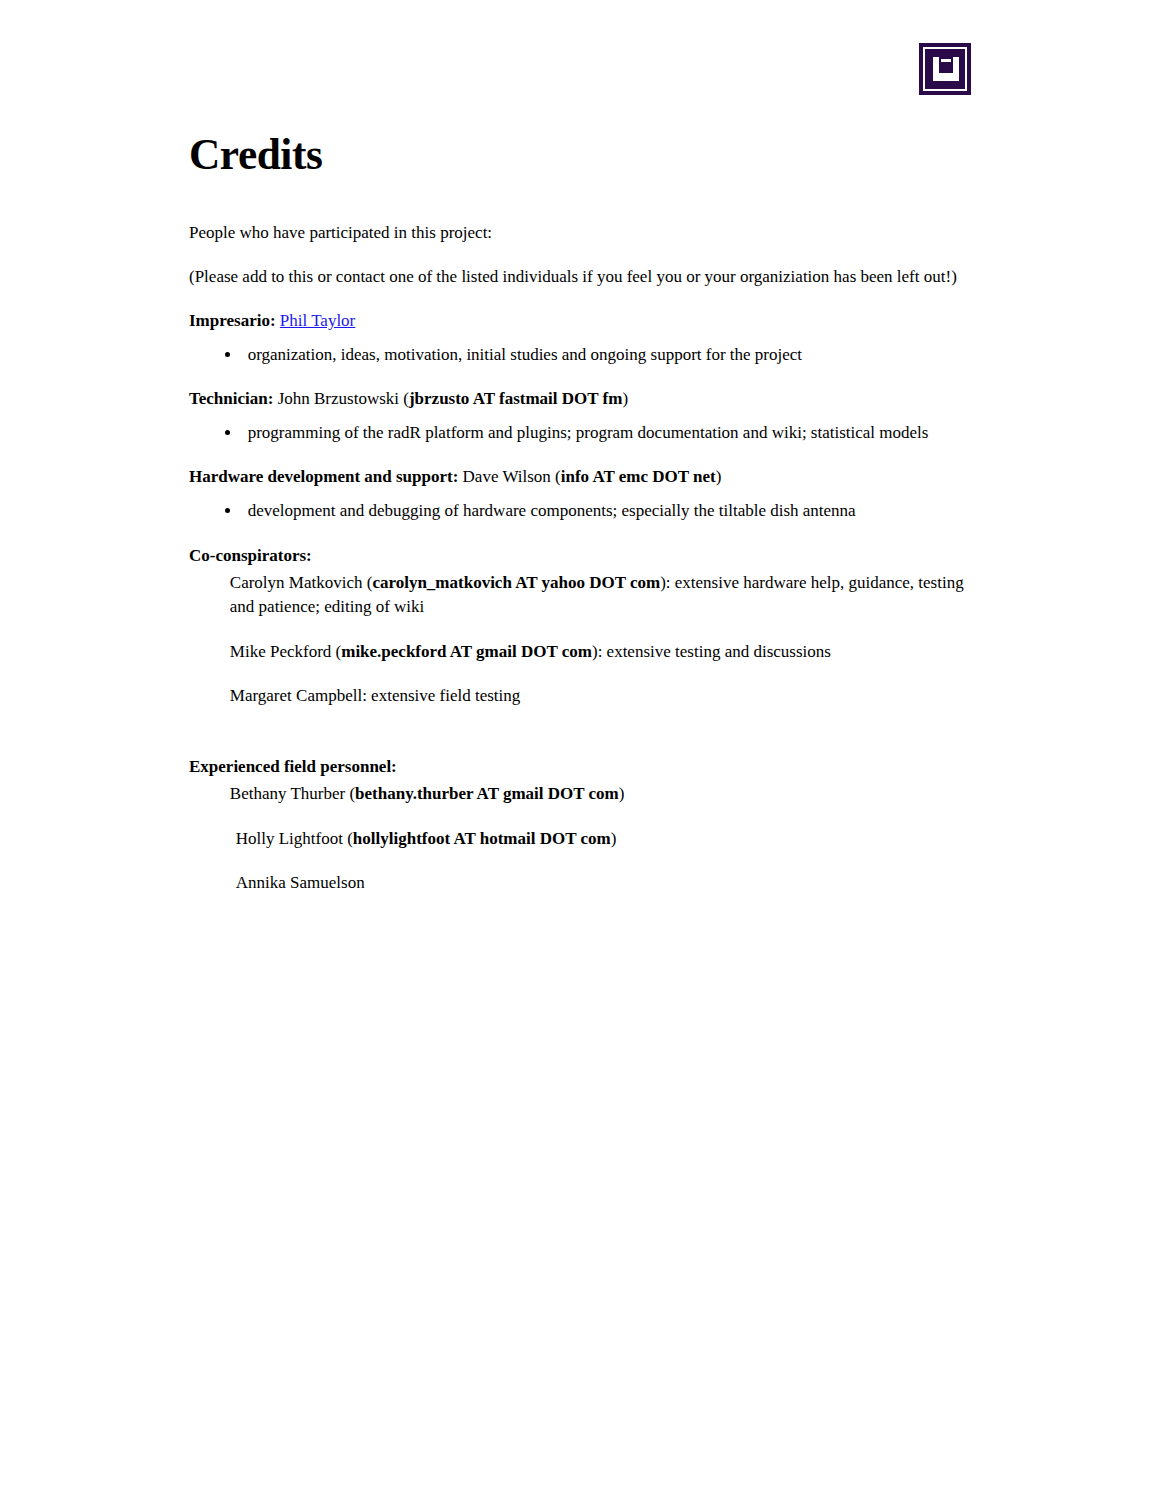Credits
People who have participated in this project:
(Please add to this or contact one of the listed individuals if you feel you or your organiziation has been left out!)
Impresario: Phil Taylor
organization, ideas, motivation, initial studies and ongoing support for the project
Technician: John Brzustowski (jbrzusto AT fastmail DOT fm)
programming of the radR platform and plugins; program documentation and wiki; statistical models
Hardware development and support: Dave Wilson (info AT emc DOT net)
development and debugging of hardware components; especially the tiltable dish antenna
Co-conspirators:
Carolyn Matkovich (carolyn_matkovich AT yahoo DOT com): extensive hardware help, guidance, testing and patience; editing of wiki
Mike Peckford (mike.peckford AT gmail DOT com): extensive testing and discussions
Margaret Campbell: extensive field testing
Experienced field personnel:
Bethany Thurber (bethany.thurber AT gmail DOT com)
Holly Lightfoot (hollylightfoot AT hotmail DOT com)
Annika Samuelson